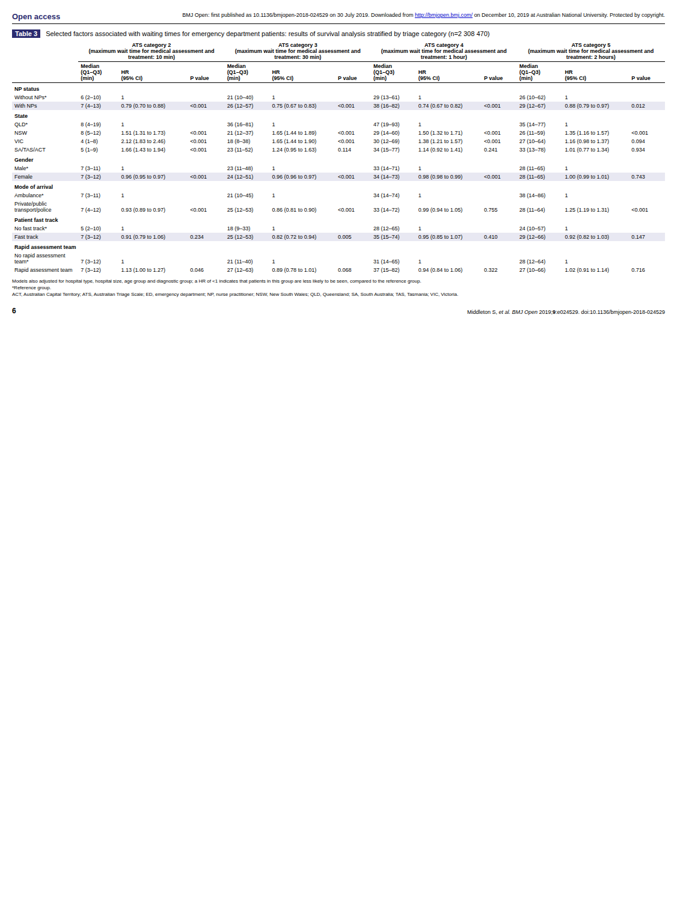Open access
BMJ Open: first published as 10.1136/bmjopen-2018-024529 on 30 July 2019. Downloaded from http://bmjopen.bmj.com/ on December 10, 2019 at Australian National University. Protected by copyright.
Table 3 Selected factors associated with waiting times for emergency department patients: results of survival analysis stratified by triage category (n=2 308 470)
| | ATS category 2 (maximum wait time for medical assessment and treatment: 10 min) | ATS category 3 (maximum wait time for medical assessment and treatment: 30 min) | ATS category 4 (maximum wait time for medical assessment and treatment: 1 hour) | ATS category 5 (maximum wait time for medical assessment and treatment: 2 hours) |
| --- | --- | --- | --- | --- |
| Median (Q1–Q3) (min) | HR (95% CI) | P value | Median (Q1–Q3) (min) | HR (95% CI) | P value | Median (Q1–Q3) (min) | HR (95% CI) | P value | Median (Q1–Q3) (min) | HR (95% CI) | P value |
| NP status |
| Without NPs* | 6 (2–10) | 1 | | 21 (10–40) | 1 | | 29 (13–61) | 1 | | 26 (10–62) | 1 | |
| With NPs | 7 (4–13) | 0.79 (0.70 to 0.88) | <0.001 | 26 (12–57) | 0.75 (0.67 to 0.83) | <0.001 | 38 (16–82) | 0.74 (0.67 to 0.82) | <0.001 | 29 (12–67) | 0.88 (0.79 to 0.97) | 0.012 |
| State |
| QLD* | 8 (4–19) | 1 | | 36 (16–81) | 1 | | 47 (19–93) | 1 | | 35 (14–77) | 1 | |
| NSW | 8 (5–12) | 1.51 (1.31 to 1.73) | <0.001 | 21 (12–37) | 1.65 (1.44 to 1.89) | <0.001 | 29 (14–60) | 1.50 (1.32 to 1.71) | <0.001 | 26 (11–59) | 1.35 (1.16 to 1.57) | <0.001 |
| VIC | 4 (1–8) | 2.12 (1.83 to 2.46) | <0.001 | 18 (8–38) | 1.65 (1.44 to 1.90) | <0.001 | 30 (12–69) | 1.38 (1.21 to 1.57) | <0.001 | 27 (10–64) | 1.16 (0.98 to 1.37) | 0.094 |
| SA/TAS/ACT | 5 (1–9) | 1.66 (1.43 to 1.94) | <0.001 | 23 (11–52) | 1.24 (0.95 to 1.63) | 0.114 | 34 (15–77) | 1.14 (0.92 to 1.41) | 0.241 | 33 (13–78) | 1.01 (0.77 to 1.34) | 0.934 |
| Gender |
| Male* | 7 (3–11) | 1 | | 23 (11–48) | 1 | | 33 (14–71) | 1 | | 28 (11–65) | 1 | |
| Female | 7 (3–12) | 0.96 (0.95 to 0.97) | <0.001 | 24 (12–51) | 0.96 (0.96 to 0.97) | <0.001 | 34 (14–73) | 0.98 (0.98 to 0.99) | <0.001 | 28 (11–65) | 1.00 (0.99 to 1.01) | 0.743 |
| Mode of arrival |
| Ambulance* | 7 (3–11) | 1 | | 21 (10–45) | 1 | | 34 (14–74) | 1 | | 38 (14–86) | 1 | |
| Private/public transport/police | 7 (4–12) | 0.93 (0.89 to 0.97) | <0.001 | 25 (12–53) | 0.86 (0.81 to 0.90) | <0.001 | 33 (14–72) | 0.99 (0.94 to 1.05) | 0.755 | 28 (11–64) | 1.25 (1.19 to 1.31) | <0.001 |
| Patient fast track |
| No fast track* | 5 (2–10) | 1 | | 18 (9–33) | 1 | | 28 (12–65) | 1 | | 24 (10–57) | 1 | |
| Fast track | 7 (3–12) | 0.91 (0.79 to 1.06) | 0.234 | 25 (12–53) | 0.82 (0.72 to 0.94) | 0.005 | 35 (15–74) | 0.95 (0.85 to 1.07) | 0.410 | 29 (12–66) | 0.92 (0.82 to 1.03) | 0.147 |
| Rapid assessment team |
| No rapid assessment team* | 7 (3–12) | 1 | | 21 (11–40) | 1 | | 31 (14–65) | 1 | | 28 (12–64) | 1 | |
| Rapid assessment team | 7 (3–12) | 1.13 (1.00 to 1.27) | 0.046 | 27 (12–63) | 0.89 (0.78 to 1.01) | 0.068 | 37 (15–82) | 0.94 (0.84 to 1.06) | 0.322 | 27 (10–66) | 1.02 (0.91 to 1.14) | 0.716 |
Models also adjusted for hospital type, hospital size, age group and diagnostic group; a HR of <1 indicates that patients in this group are less likely to be seen, compared to the reference group.
*Reference group.
ACT, Australian Capital Territory; ATS, Australian Triage Scale; ED, emergency department; NP, nurse practitioner; NSW, New South Wales; QLD, Queensland; SA, South Australia; TAS, Tasmania; VIC, Victoria.
6
Middleton S, et al. BMJ Open 2019;9:e024529. doi:10.1136/bmjopen-2018-024529